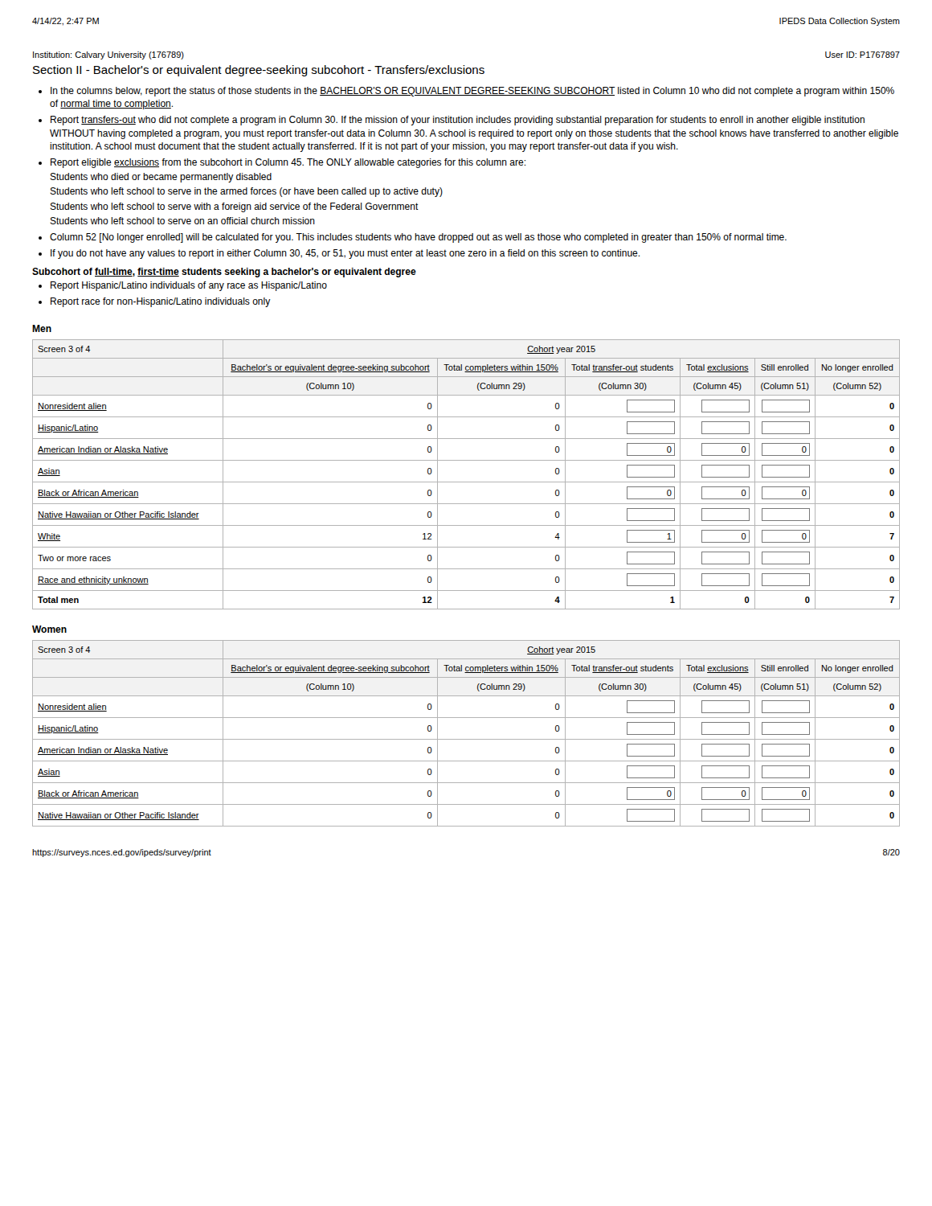4/14/22, 2:47 PM IPEDS Data Collection System
Institution: Calvary University (176789) User ID: P1767897
Section II - Bachelor's or equivalent degree-seeking subcohort - Transfers/exclusions
In the columns below, report the status of those students in the BACHELOR'S OR EQUIVALENT DEGREE-SEEKING SUBCOHORT listed in Column 10 who did not complete a program within 150% of normal time to completion.
Report transfers-out who did not complete a program in Column 30. If the mission of your institution includes providing substantial preparation for students to enroll in another eligible institution WITHOUT having completed a program, you must report transfer-out data in Column 30. A school is required to report only on those students that the school knows have transferred to another eligible institution. A school must document that the student actually transferred. If it is not part of your mission, you may report transfer-out data if you wish.
Report eligible exclusions from the subcohort in Column 45. The ONLY allowable categories for this column are:
Students who died or became permanently disabled
Students who left school to serve in the armed forces (or have been called up to active duty)
Students who left school to serve with a foreign aid service of the Federal Government
Students who left school to serve on an official church mission
Column 52 [No longer enrolled] will be calculated for you. This includes students who have dropped out as well as those who completed in greater than 150% of normal time.
If you do not have any values to report in either Column 30, 45, or 51, you must enter at least one zero in a field on this screen to continue.
Subcohort of full-time, first-time students seeking a bachelor's or equivalent degree
Report Hispanic/Latino individuals of any race as Hispanic/Latino
Report race for non-Hispanic/Latino individuals only
Men
| Screen 3 of 4 | Cohort year 2015 |
| --- | --- |
| | Bachelor's or equivalent degree-seeking subcohort | Total completers within 150% | Total transfer-out students | Total exclusions | Still enrolled | No longer enrolled |
| | (Column 10) | (Column 29) | (Column 30) | (Column 45) | (Column 51) | (Column 52) |
| Nonresident alien | 0 | 0 | | | | 0 |
| Hispanic/Latino | 0 | 0 | | | | 0 |
| American Indian or Alaska Native | 0 | 0 | | | | 0 |
| Asian | 0 | 0 | | | | 0 |
| Black or African American | 0 | 0 | | | | 0 |
| Native Hawaiian or Other Pacific Islander | 0 | 0 | | | | 0 |
| White | 12 | 4 | | | | 7 |
| Two or more races | 0 | 0 | | | | 0 |
| Race and ethnicity unknown | 0 | 0 | | | | 0 |
| Total men | 12 | 4 | 1 | 0 | 0 | 7 |
Women
| Screen 3 of 4 | Cohort year 2015 |
| --- | --- |
| | Bachelor's or equivalent degree-seeking subcohort | Total completers within 150% | Total transfer-out students | Total exclusions | Still enrolled | No longer enrolled |
| | (Column 10) | (Column 29) | (Column 30) | (Column 45) | (Column 51) | (Column 52) |
| Nonresident alien | 0 | 0 | | | | 0 |
| Hispanic/Latino | 0 | 0 | | | | 0 |
| American Indian or Alaska Native | 0 | 0 | | | | 0 |
| Asian | 0 | 0 | | | | 0 |
| Black or African American | 0 | 0 | | | | 0 |
| Native Hawaiian or Other Pacific Islander | 0 | 0 | | | | 0 |
https://surveys.nces.ed.gov/ipeds/survey/print 8/20